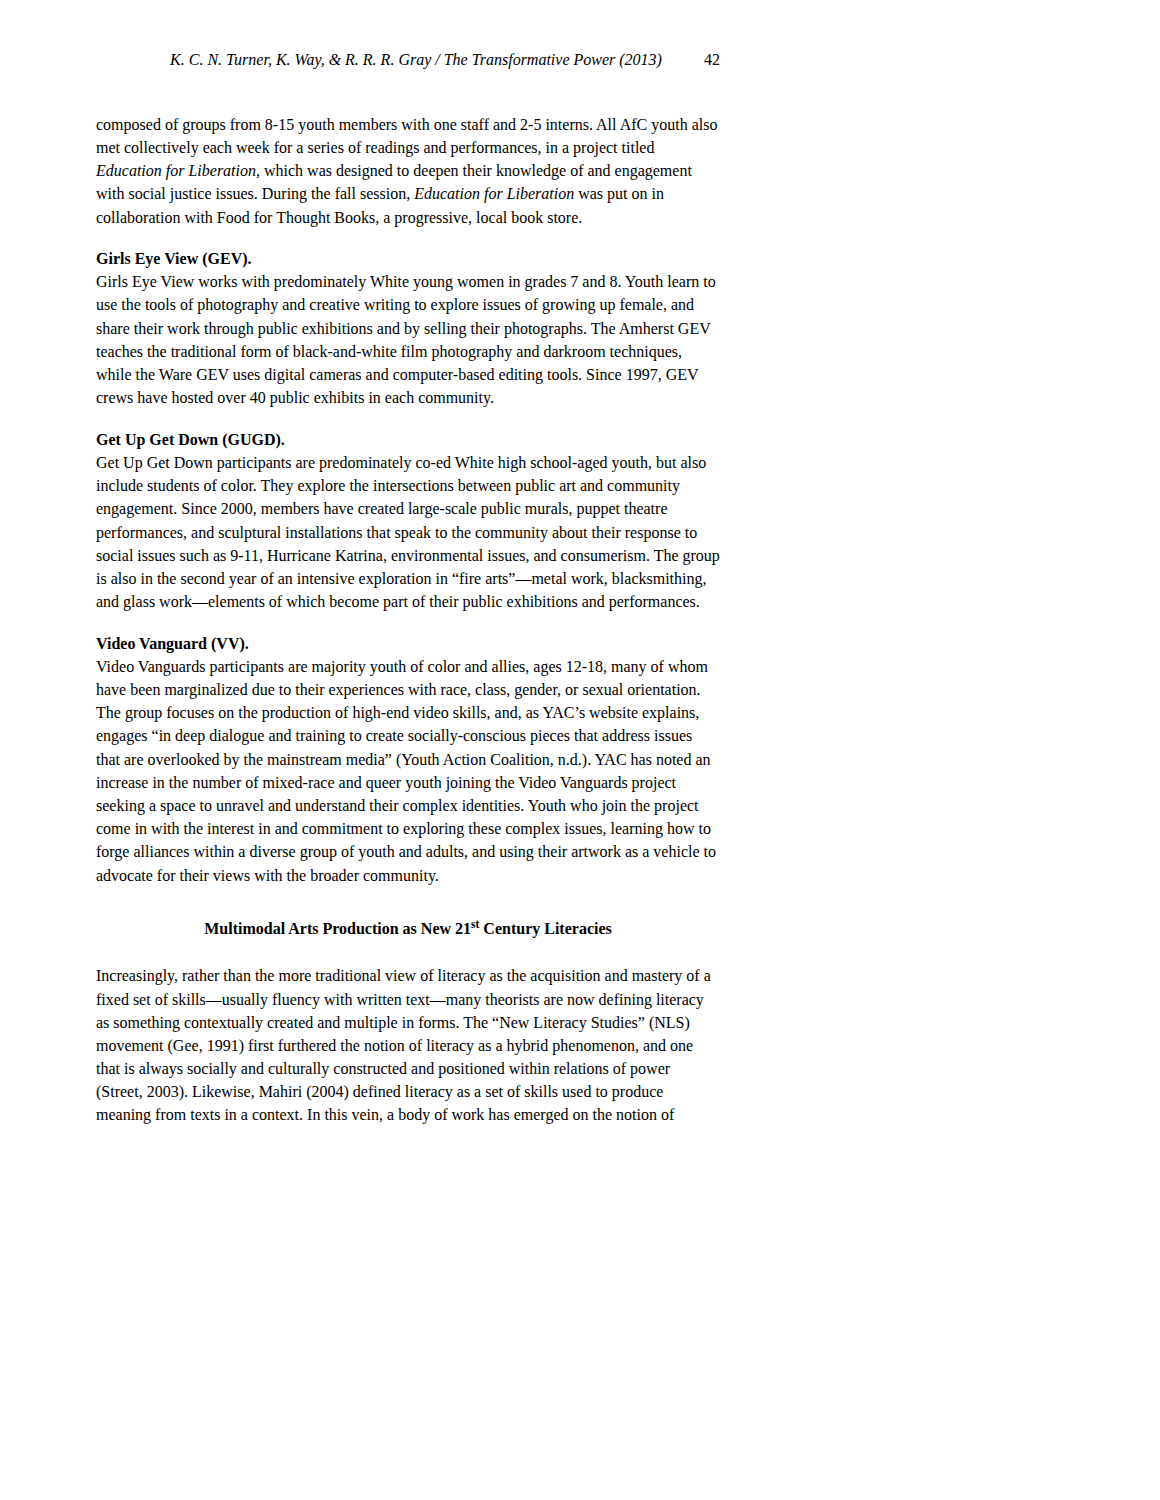K. C. N. Turner, K. Way, & R. R. R. Gray / The Transformative Power (2013) 42
composed of groups from 8-15 youth members with one staff and 2-5 interns. All AfC youth also met collectively each week for a series of readings and performances, in a project titled Education for Liberation, which was designed to deepen their knowledge of and engagement with social justice issues. During the fall session, Education for Liberation was put on in collaboration with Food for Thought Books, a progressive, local book store.
Girls Eye View (GEV).
Girls Eye View works with predominately White young women in grades 7 and 8. Youth learn to use the tools of photography and creative writing to explore issues of growing up female, and share their work through public exhibitions and by selling their photographs. The Amherst GEV teaches the traditional form of black-and-white film photography and darkroom techniques, while the Ware GEV uses digital cameras and computer-based editing tools. Since 1997, GEV crews have hosted over 40 public exhibits in each community.
Get Up Get Down (GUGD).
Get Up Get Down participants are predominately co-ed White high school-aged youth, but also include students of color. They explore the intersections between public art and community engagement. Since 2000, members have created large-scale public murals, puppet theatre performances, and sculptural installations that speak to the community about their response to social issues such as 9-11, Hurricane Katrina, environmental issues, and consumerism. The group is also in the second year of an intensive exploration in “fire arts”—metal work, blacksmithing, and glass work—elements of which become part of their public exhibitions and performances.
Video Vanguard (VV).
Video Vanguards participants are majority youth of color and allies, ages 12-18, many of whom have been marginalized due to their experiences with race, class, gender, or sexual orientation. The group focuses on the production of high-end video skills, and, as YAC’s website explains, engages “in deep dialogue and training to create socially-conscious pieces that address issues that are overlooked by the mainstream media” (Youth Action Coalition, n.d.). YAC has noted an increase in the number of mixed-race and queer youth joining the Video Vanguards project seeking a space to unravel and understand their complex identities. Youth who join the project come in with the interest in and commitment to exploring these complex issues, learning how to forge alliances within a diverse group of youth and adults, and using their artwork as a vehicle to advocate for their views with the broader community.
Multimodal Arts Production as New 21st Century Literacies
Increasingly, rather than the more traditional view of literacy as the acquisition and mastery of a fixed set of skills—usually fluency with written text—many theorists are now defining literacy as something contextually created and multiple in forms. The “New Literacy Studies” (NLS) movement (Gee, 1991) first furthered the notion of literacy as a hybrid phenomenon, and one that is always socially and culturally constructed and positioned within relations of power (Street, 2003). Likewise, Mahiri (2004) defined literacy as a set of skills used to produce meaning from texts in a context. In this vein, a body of work has emerged on the notion of